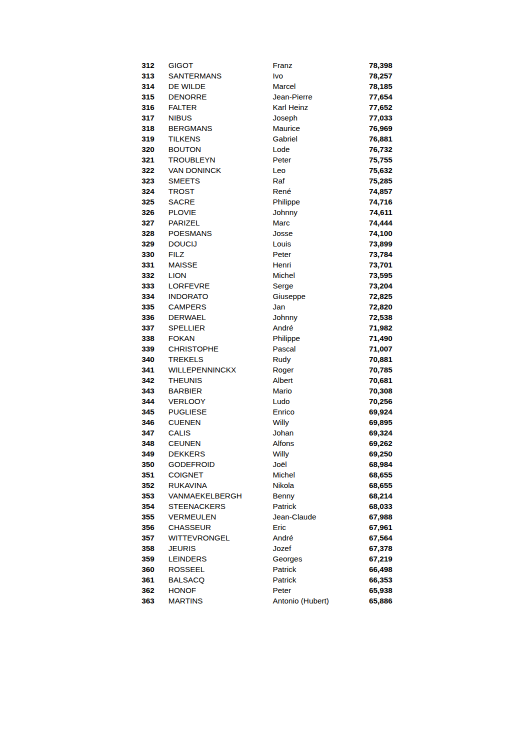| 312 | GIGOT | Franz | 78,398 |
| 313 | SANTERMANS | Ivo | 78,257 |
| 314 | DE WILDE | Marcel | 78,185 |
| 315 | DENORRE | Jean-Pierre | 77,654 |
| 316 | FALTER | Karl Heinz | 77,652 |
| 317 | NIBUS | Joseph | 77,033 |
| 318 | BERGMANS | Maurice | 76,969 |
| 319 | TILKENS | Gabriel | 76,881 |
| 320 | BOUTON | Lode | 76,732 |
| 321 | TROUBLEYN | Peter | 75,755 |
| 322 | VAN DONINCK | Leo | 75,632 |
| 323 | SMEETS | Raf | 75,285 |
| 324 | TROST | René | 74,857 |
| 325 | SACRE | Philippe | 74,716 |
| 326 | PLOVIE | Johnny | 74,611 |
| 327 | PARIZEL | Marc | 74,444 |
| 328 | POESMANS | Josse | 74,100 |
| 329 | DOUCIJ | Louis | 73,899 |
| 330 | FILZ | Peter | 73,784 |
| 331 | MAISSE | Henri | 73,701 |
| 332 | LION | Michel | 73,595 |
| 333 | LORFEVRE | Serge | 73,204 |
| 334 | INDORATO | Giuseppe | 72,825 |
| 335 | CAMPERS | Jan | 72,820 |
| 336 | DERWAEL | Johnny | 72,538 |
| 337 | SPELLIER | André | 71,982 |
| 338 | FOKAN | Philippe | 71,490 |
| 339 | CHRISTOPHE | Pascal | 71,007 |
| 340 | TREKELS | Rudy | 70,881 |
| 341 | WILLEPENNINCKX | Roger | 70,785 |
| 342 | THEUNIS | Albert | 70,681 |
| 343 | BARBIER | Mario | 70,308 |
| 344 | VERLOOY | Ludo | 70,256 |
| 345 | PUGLIESE | Enrico | 69,924 |
| 346 | CUENEN | Willy | 69,895 |
| 347 | CALIS | Johan | 69,324 |
| 348 | CEUNEN | Alfons | 69,262 |
| 349 | DEKKERS | Willy | 69,250 |
| 350 | GODEFROID | Joël | 68,984 |
| 351 | COIGNET | Michel | 68,655 |
| 352 | RUKAVINA | Nikola | 68,655 |
| 353 | VANMAEKELBERGH | Benny | 68,214 |
| 354 | STEENACKERS | Patrick | 68,033 |
| 355 | VERMEULEN | Jean-Claude | 67,988 |
| 356 | CHASSEUR | Eric | 67,961 |
| 357 | WITTEVRONGEL | André | 67,564 |
| 358 | JEURIS | Jozef | 67,378 |
| 359 | LEINDERS | Georges | 67,219 |
| 360 | ROSSEEL | Patrick | 66,498 |
| 361 | BALSACQ | Patrick | 66,353 |
| 362 | HONOF | Peter | 65,938 |
| 363 | MARTINS | Antonio (Hubert) | 65,886 |